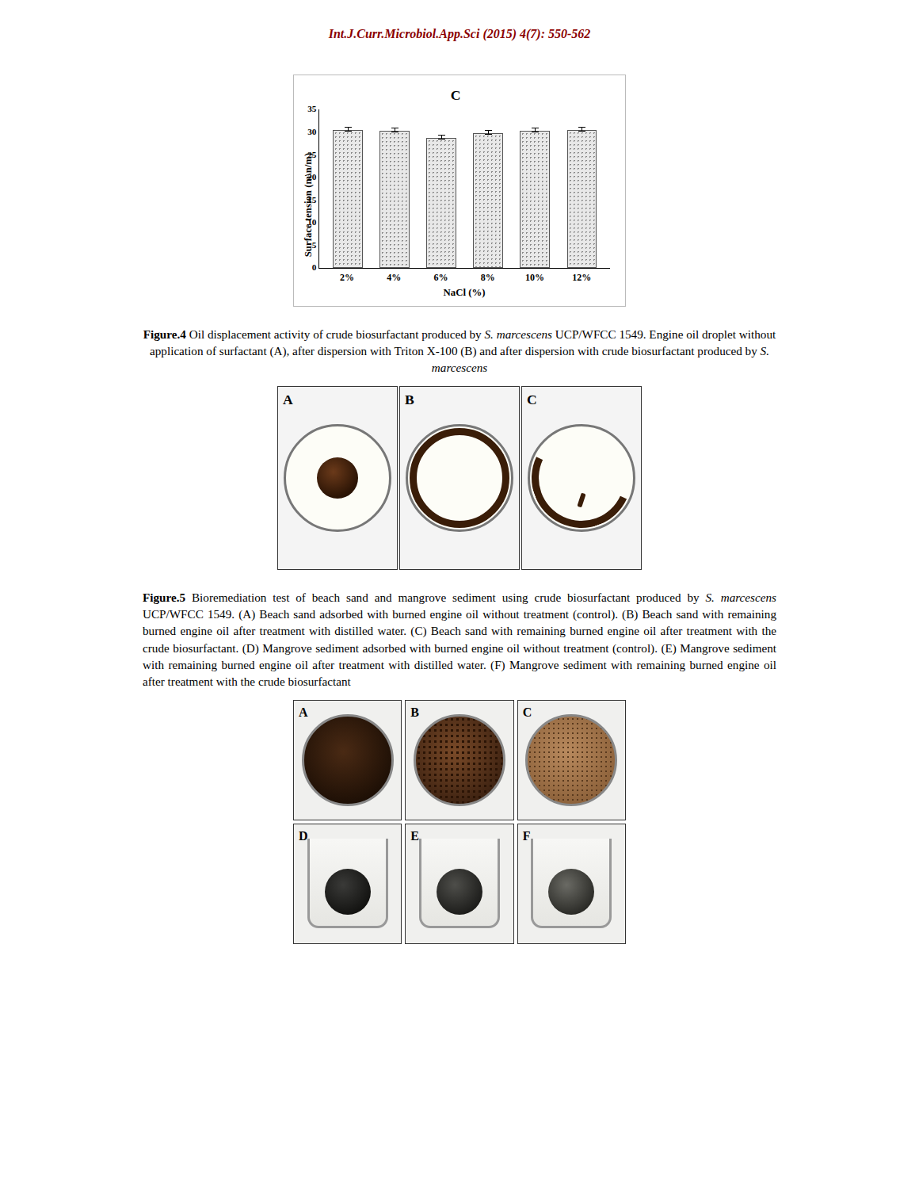Int.J.Curr.Microbiol.App.Sci (2015) 4(7): 550-562
C
Surface tension (m\n/m)
35 30 25 20 15 10 5 0
2% 4% 6% 8% 10% 12%
NaCl (%)
Figure.4 Oil displacement activity of crude biosurfactant produced by S. marcescens UCP/WFCC 1549. Engine oil droplet without application of surfactant (A), after dispersion with Triton X-100 (B) and after dispersion with crude biosurfactant produced by S. marcescens
A
B
C
Figure.5 Bioremediation test of beach sand and mangrove sediment using crude biosurfactant produced by S. marcescens UCP/WFCC 1549. (A) Beach sand adsorbed with burned engine oil without treatment (control). (B) Beach sand with remaining burned engine oil after treatment with distilled water. (C) Beach sand with remaining burned engine oil after treatment with the crude biosurfactant. (D) Mangrove sediment adsorbed with burned engine oil without treatment (control). (E) Mangrove sediment with remaining burned engine oil after treatment with distilled water. (F) Mangrove sediment with remaining burned engine oil after treatment with the crude biosurfactant
A
B
C
D
E
F